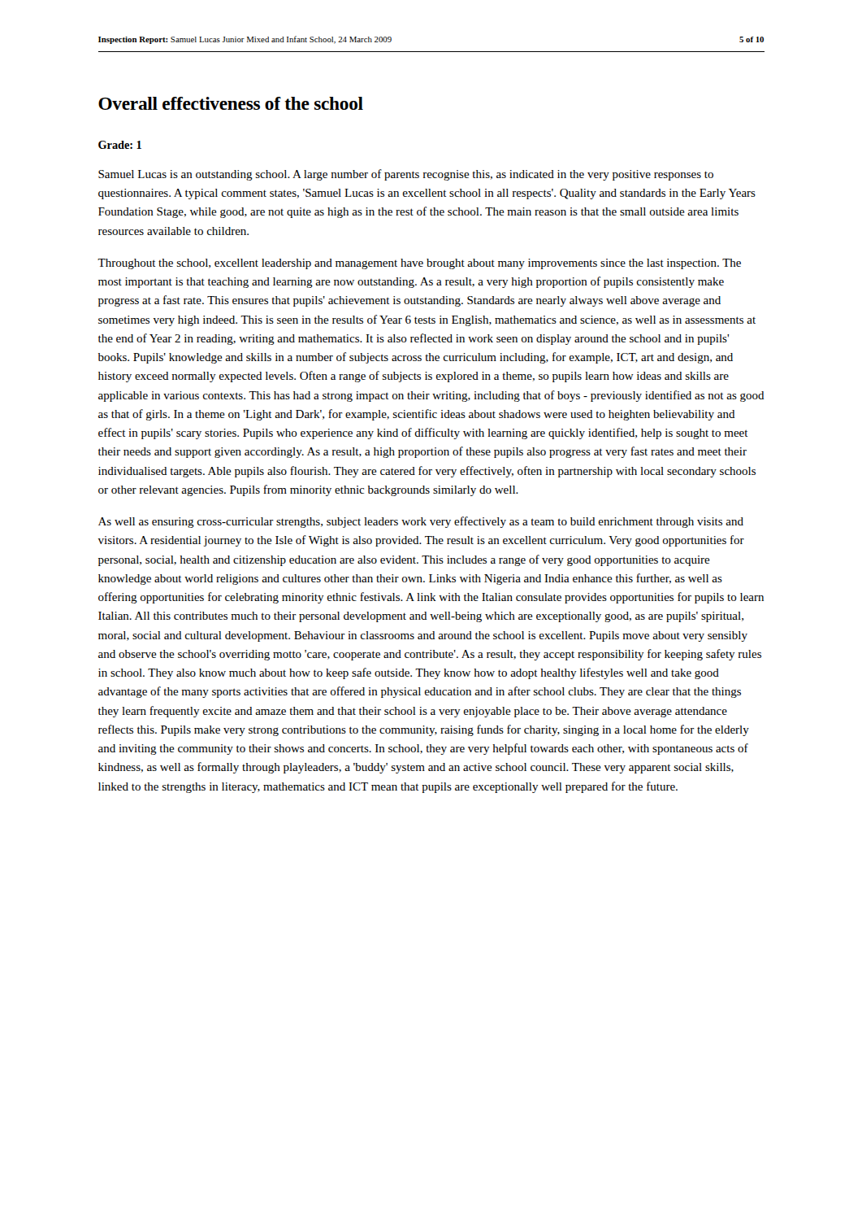Inspection Report: Samuel Lucas Junior Mixed and Infant School, 24 March 2009
5 of 10
Overall effectiveness of the school
Grade: 1
Samuel Lucas is an outstanding school. A large number of parents recognise this, as indicated in the very positive responses to questionnaires. A typical comment states, 'Samuel Lucas is an excellent school in all respects'. Quality and standards in the Early Years Foundation Stage, while good, are not quite as high as in the rest of the school. The main reason is that the small outside area limits resources available to children.
Throughout the school, excellent leadership and management have brought about many improvements since the last inspection. The most important is that teaching and learning are now outstanding. As a result, a very high proportion of pupils consistently make progress at a fast rate. This ensures that pupils' achievement is outstanding. Standards are nearly always well above average and sometimes very high indeed. This is seen in the results of Year 6 tests in English, mathematics and science, as well as in assessments at the end of Year 2 in reading, writing and mathematics. It is also reflected in work seen on display around the school and in pupils' books. Pupils' knowledge and skills in a number of subjects across the curriculum including, for example, ICT, art and design, and history exceed normally expected levels. Often a range of subjects is explored in a theme, so pupils learn how ideas and skills are applicable in various contexts. This has had a strong impact on their writing, including that of boys - previously identified as not as good as that of girls. In a theme on 'Light and Dark', for example, scientific ideas about shadows were used to heighten believability and effect in pupils' scary stories. Pupils who experience any kind of difficulty with learning are quickly identified, help is sought to meet their needs and support given accordingly. As a result, a high proportion of these pupils also progress at very fast rates and meet their individualised targets. Able pupils also flourish. They are catered for very effectively, often in partnership with local secondary schools or other relevant agencies. Pupils from minority ethnic backgrounds similarly do well.
As well as ensuring cross-curricular strengths, subject leaders work very effectively as a team to build enrichment through visits and visitors. A residential journey to the Isle of Wight is also provided. The result is an excellent curriculum. Very good opportunities for personal, social, health and citizenship education are also evident. This includes a range of very good opportunities to acquire knowledge about world religions and cultures other than their own. Links with Nigeria and India enhance this further, as well as offering opportunities for celebrating minority ethnic festivals. A link with the Italian consulate provides opportunities for pupils to learn Italian. All this contributes much to their personal development and well-being which are exceptionally good, as are pupils' spiritual, moral, social and cultural development. Behaviour in classrooms and around the school is excellent. Pupils move about very sensibly and observe the school's overriding motto 'care, cooperate and contribute'. As a result, they accept responsibility for keeping safety rules in school. They also know much about how to keep safe outside. They know how to adopt healthy lifestyles well and take good advantage of the many sports activities that are offered in physical education and in after school clubs. They are clear that the things they learn frequently excite and amaze them and that their school is a very enjoyable place to be. Their above average attendance reflects this. Pupils make very strong contributions to the community, raising funds for charity, singing in a local home for the elderly and inviting the community to their shows and concerts. In school, they are very helpful towards each other, with spontaneous acts of kindness, as well as formally through playleaders, a 'buddy' system and an active school council. These very apparent social skills, linked to the strengths in literacy, mathematics and ICT mean that pupils are exceptionally well prepared for the future.